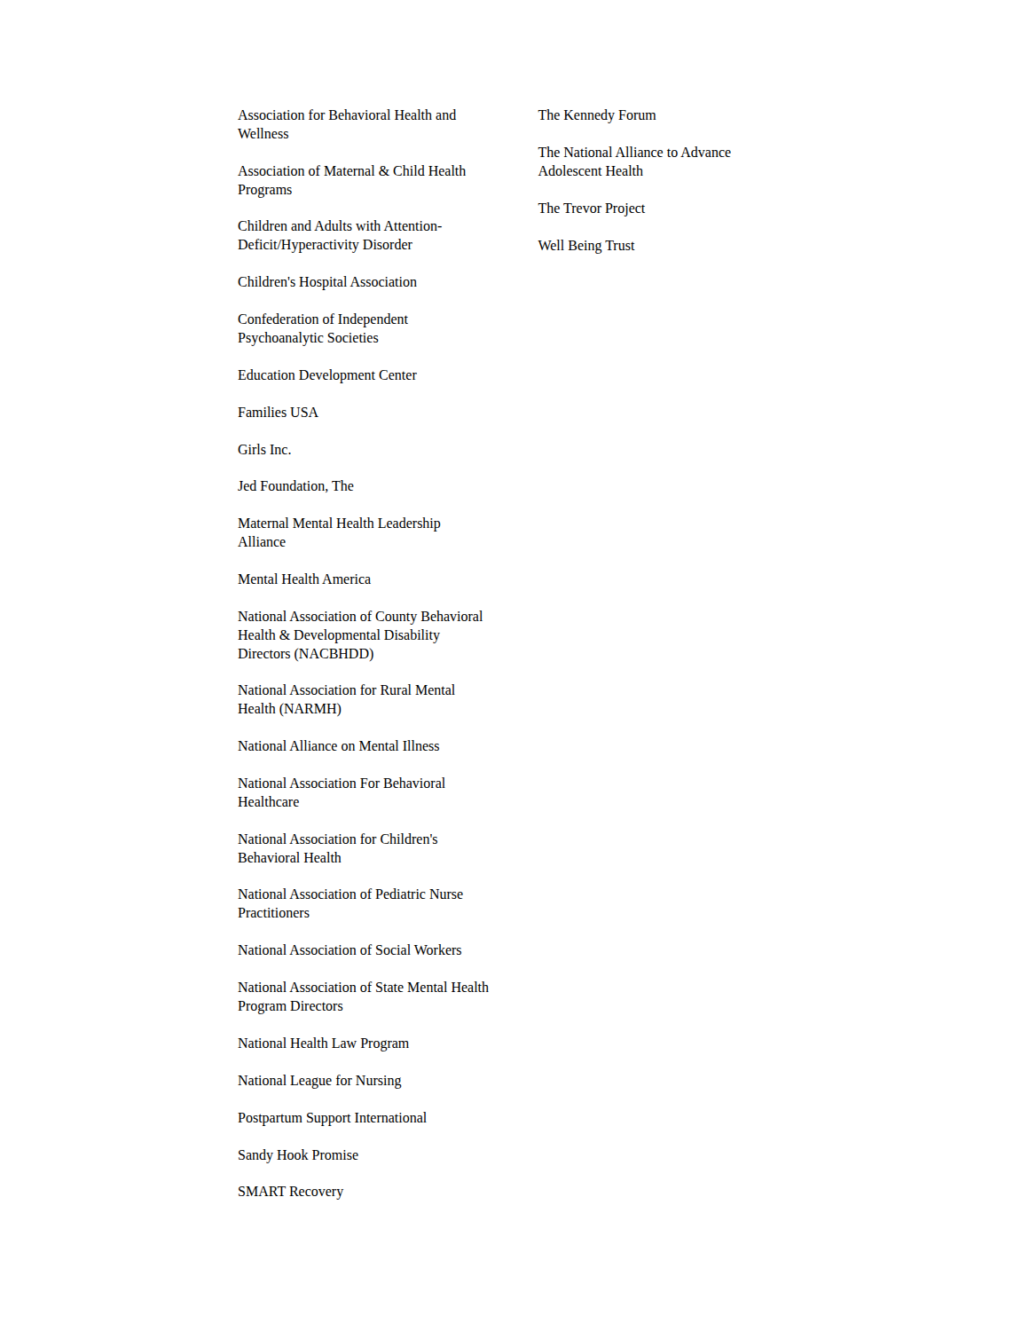Association for Behavioral Health and Wellness
Association of Maternal & Child Health Programs
Children and Adults with Attention-Deficit/Hyperactivity Disorder
Children's Hospital Association
Confederation of Independent Psychoanalytic Societies
Education Development Center
Families USA
Girls Inc.
Jed Foundation, The
Maternal Mental Health Leadership Alliance
Mental Health America
National Association of County Behavioral Health & Developmental Disability Directors (NACBHDD)
National Association for Rural Mental Health (NARMH)
National Alliance on Mental Illness
National Association For Behavioral Healthcare
National Association for Children's Behavioral Health
National Association of Pediatric Nurse Practitioners
National Association of Social Workers
National Association of State Mental Health Program Directors
National Health Law Program
National League for Nursing
Postpartum Support International
Sandy Hook Promise
SMART Recovery
The Kennedy Forum
The National Alliance to Advance Adolescent Health
The Trevor Project
Well Being Trust